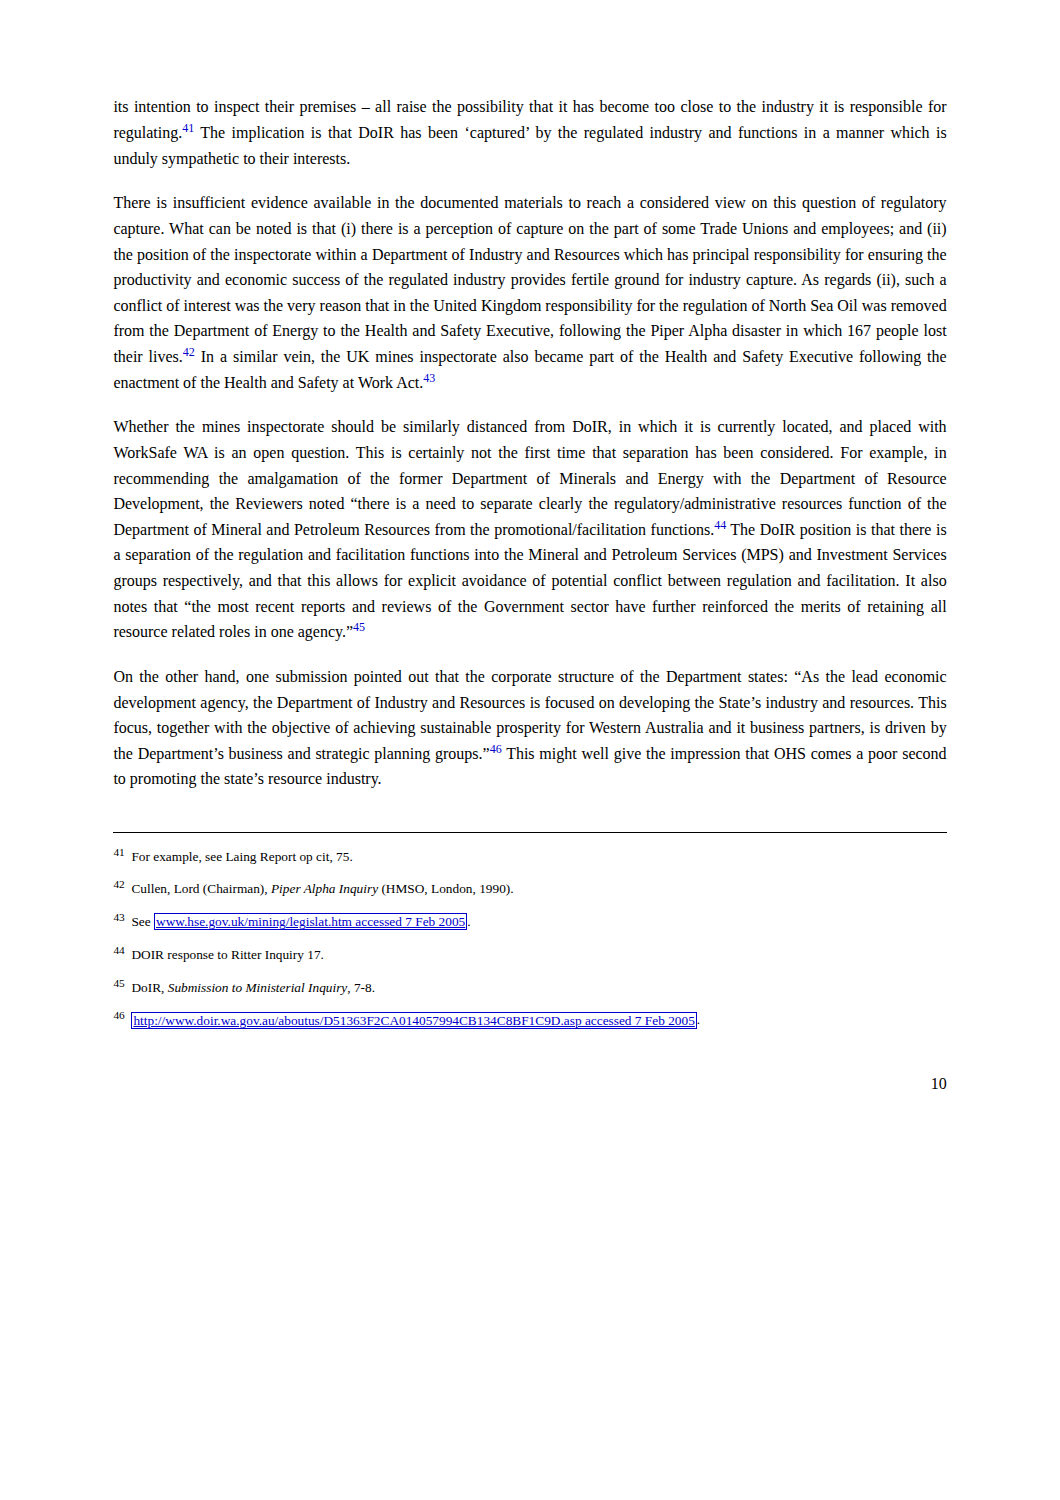its intention to inspect their premises – all raise the possibility that it has become too close to the industry it is responsible for regulating.41 The implication is that DoIR has been ‘captured’ by the regulated industry and functions in a manner which is unduly sympathetic to their interests.
There is insufficient evidence available in the documented materials to reach a considered view on this question of regulatory capture. What can be noted is that (i) there is a perception of capture on the part of some Trade Unions and employees; and (ii) the position of the inspectorate within a Department of Industry and Resources which has principal responsibility for ensuring the productivity and economic success of the regulated industry provides fertile ground for industry capture. As regards (ii), such a conflict of interest was the very reason that in the United Kingdom responsibility for the regulation of North Sea Oil was removed from the Department of Energy to the Health and Safety Executive, following the Piper Alpha disaster in which 167 people lost their lives.42 In a similar vein, the UK mines inspectorate also became part of the Health and Safety Executive following the enactment of the Health and Safety at Work Act.43
Whether the mines inspectorate should be similarly distanced from DoIR, in which it is currently located, and placed with WorkSafe WA is an open question. This is certainly not the first time that separation has been considered. For example, in recommending the amalgamation of the former Department of Minerals and Energy with the Department of Resource Development, the Reviewers noted “there is a need to separate clearly the regulatory/administrative resources function of the Department of Mineral and Petroleum Resources from the promotional/facilitation functions.44 The DoIR position is that there is a separation of the regulation and facilitation functions into the Mineral and Petroleum Services (MPS) and Investment Services groups respectively, and that this allows for explicit avoidance of potential conflict between regulation and facilitation. It also notes that “the most recent reports and reviews of the Government sector have further reinforced the merits of retaining all resource related roles in one agency.”45
On the other hand, one submission pointed out that the corporate structure of the Department states: “As the lead economic development agency, the Department of Industry and Resources is focused on developing the State’s industry and resources. This focus, together with the objective of achieving sustainable prosperity for Western Australia and it business partners, is driven by the Department’s business and strategic planning groups.”46 This might well give the impression that OHS comes a poor second to promoting the state’s resource industry.
41 For example, see Laing Report op cit, 75.
42 Cullen, Lord (Chairman), Piper Alpha Inquiry (HMSO, London, 1990).
43 See www.hse.gov.uk/mining/legislat.htm accessed 7 Feb 2005.
44 DOIR response to Ritter Inquiry 17.
45 DoIR, Submission to Ministerial Inquiry, 7-8.
46 http://www.doir.wa.gov.au/aboutus/D51363F2CA014057994CB134C8BF1C9D.asp accessed 7 Feb 2005.
10